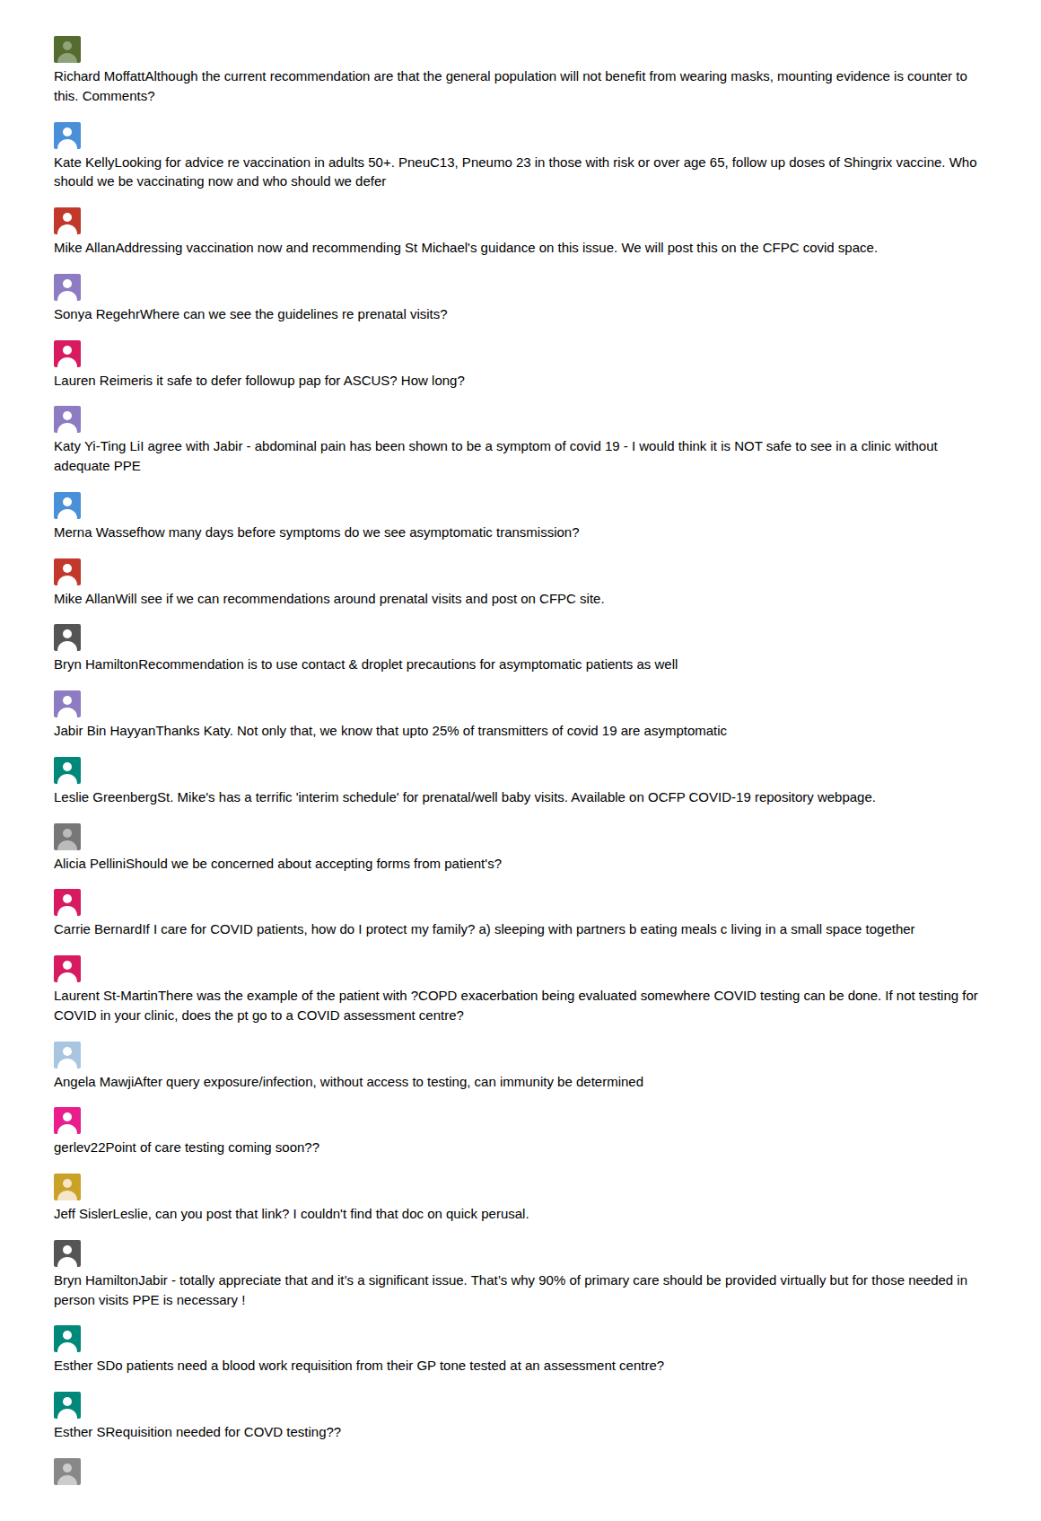Richard Moffatt Although the current recommendation are that the general population will not benefit from wearing masks, mounting evidence is counter to this. Comments?
Kate Kelly Looking for advice re vaccination in adults 50+. PneuC13, Pneumo 23 in those with risk or over age 65, follow up doses of Shingrix vaccine. Who should we be vaccinating now and who should we defer
Mike Allan Addressing vaccination now and recommending St Michael's guidance on this issue. We will post this on the CFPC covid space.
Sonya Regehr Where can we see the guidelines re prenatal visits?
Lauren Reimeris it safe to defer followup pap for ASCUS? How long?
Katy Yi-Ting Li I agree with Jabir - abdominal pain has been shown to be a symptom of covid 19 - I would think it is NOT safe to see in a clinic without adequate PPE
Merna Wassefhow many days before symptoms do we see asymptomatic transmission?
Mike Allan Will see if we can recommendations around prenatal visits and post on CFPC site.
Bryn Hamilton Recommendation is to use contact & droplet precautions for asymptomatic patients as well
Jabir Bin Hayyan Thanks Katy. Not only that, we know that upto 25% of transmitters of covid 19 are asymptomatic
Leslie Greenberg St. Mike's has a terrific 'interim schedule' for prenatal/well baby visits. Available on OCFP COVID-19 repository webpage.
Alicia Pellini Should we be concerned about accepting forms from patient's?
Carrie Bernard If I care for COVID patients, how do I protect my family? a) sleeping with partners b eating meals c living in a small space together
Laurent St-Martin There was the example of the patient with ?COPD exacerbation being evaluated somewhere COVID testing can be done. If not testing for COVID in your clinic, does the pt go to a COVID assessment centre?
Angela Mawji After query exposure/infection, without access to testing, can immunity be determined
gerlev22 Point of care testing coming soon??
Jeff Sisler Leslie, can you post that link? I couldn't find that doc on quick perusal.
Bryn Hamilton Jabir - totally appreciate that and it’s a significant issue. That’s why 90% of primary care should be provided virtually but for those needed in person visits PPE is necessary !
Esther SDo patients need a blood work requisition from their GP tone tested at an assessment centre?
Esther SRequisition needed for COVD testing??